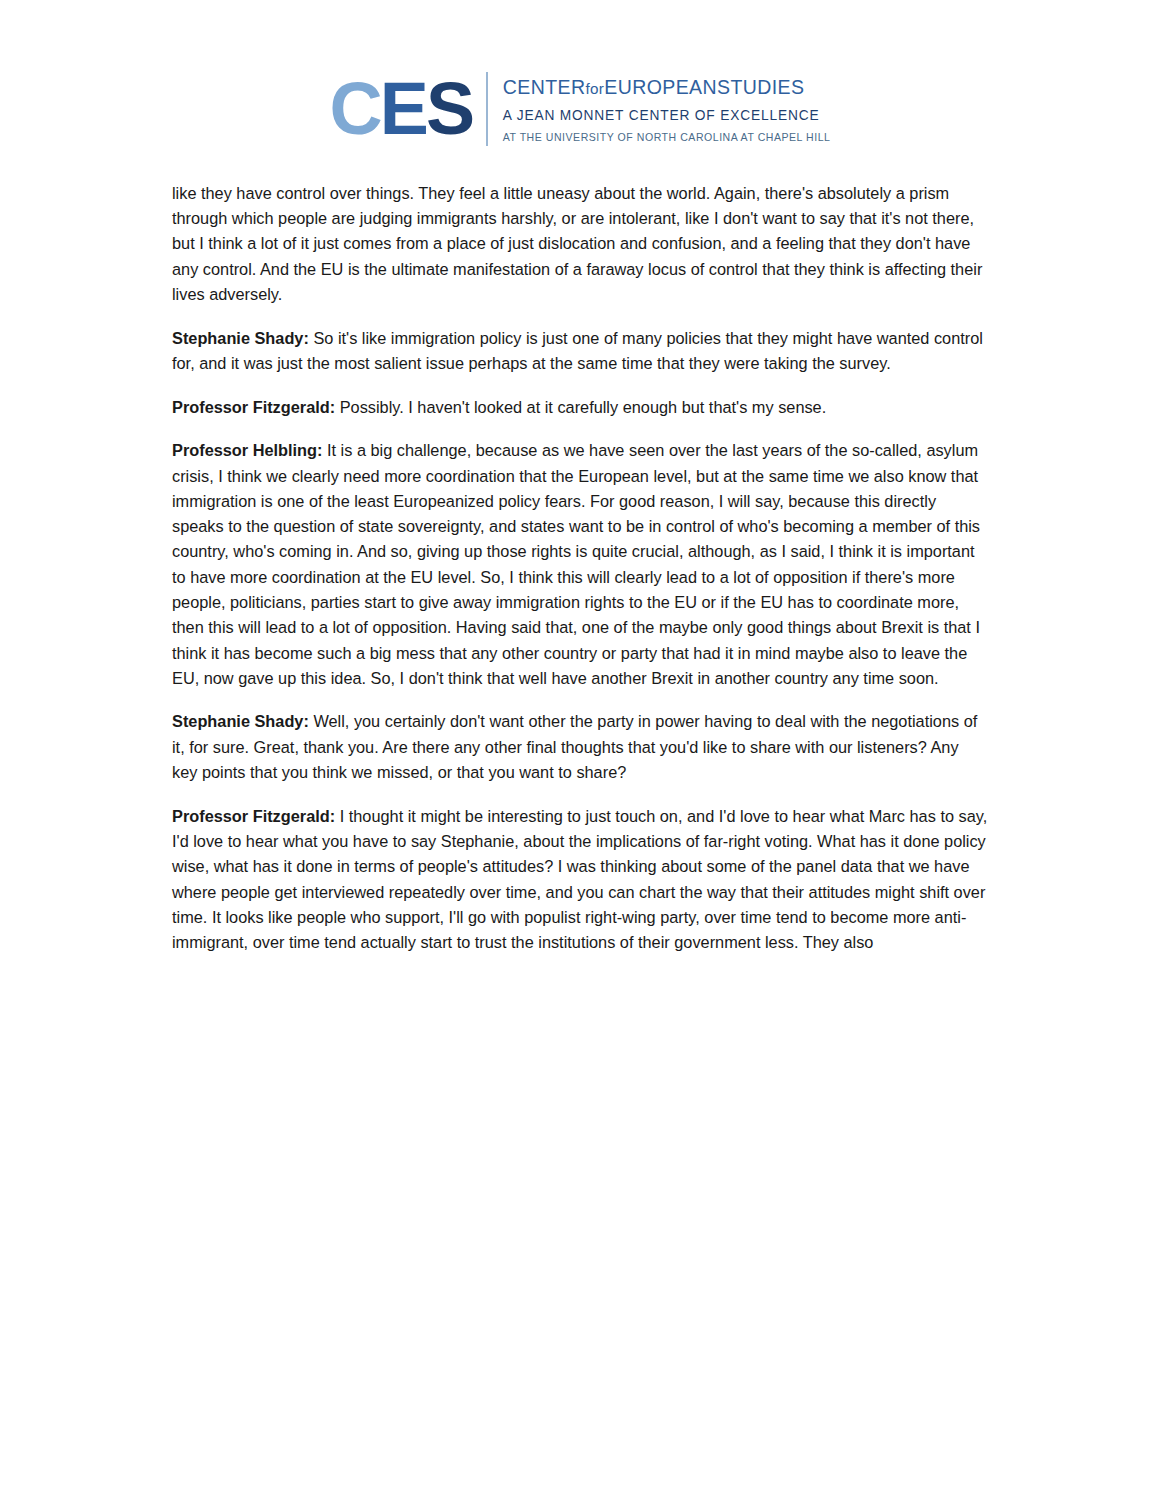CES
CENTERfor EUROPEANSTUDIES
A JEAN MONNET CENTER OF EXCELLENCE
AT THE UNIVERSITY OF NORTH CAROLINA AT CHAPEL HILL
like they have control over things. They feel a little uneasy about the world. Again, there's absolutely a prism through which people are judging immigrants harshly, or are intolerant, like I don't want to say that it's not there, but I think a lot of it just comes from a place of just dislocation and confusion, and a feeling that they don't have any control. And the EU is the ultimate manifestation of a faraway locus of control that they think is affecting their lives adversely.
Stephanie Shady: So it's like immigration policy is just one of many policies that they might have wanted control for, and it was just the most salient issue perhaps at the same time that they were taking the survey.
Professor Fitzgerald: Possibly. I haven't looked at it carefully enough but that's my sense.
Professor Helbling: It is a big challenge, because as we have seen over the last years of the so-called, asylum crisis, I think we clearly need more coordination that the European level, but at the same time we also know that immigration is one of the least Europeanized policy fears. For good reason, I will say, because this directly speaks to the question of state sovereignty, and states want to be in control of who's becoming a member of this country, who's coming in. And so, giving up those rights is quite crucial, although, as I said, I think it is important to have more coordination at the EU level. So, I think this will clearly lead to a lot of opposition if there's more people, politicians, parties start to give away immigration rights to the EU or if the EU has to coordinate more, then this will lead to a lot of opposition. Having said that, one of the maybe only good things about Brexit is that I think it has become such a big mess that any other country or party that had it in mind maybe also to leave the EU, now gave up this idea. So, I don't think that well have another Brexit in another country any time soon.
Stephanie Shady: Well, you certainly don't want other the party in power having to deal with the negotiations of it, for sure. Great, thank you. Are there any other final thoughts that you'd like to share with our listeners? Any key points that you think we missed, or that you want to share?
Professor Fitzgerald: I thought it might be interesting to just touch on, and I'd love to hear what Marc has to say, I'd love to hear what you have to say Stephanie, about the implications of far-right voting. What has it done policy wise, what has it done in terms of people's attitudes? I was thinking about some of the panel data that we have where people get interviewed repeatedly over time, and you can chart the way that their attitudes might shift over time. It looks like people who support, I'll go with populist right-wing party, over time tend to become more anti-immigrant, over time tend actually start to trust the institutions of their government less. They also